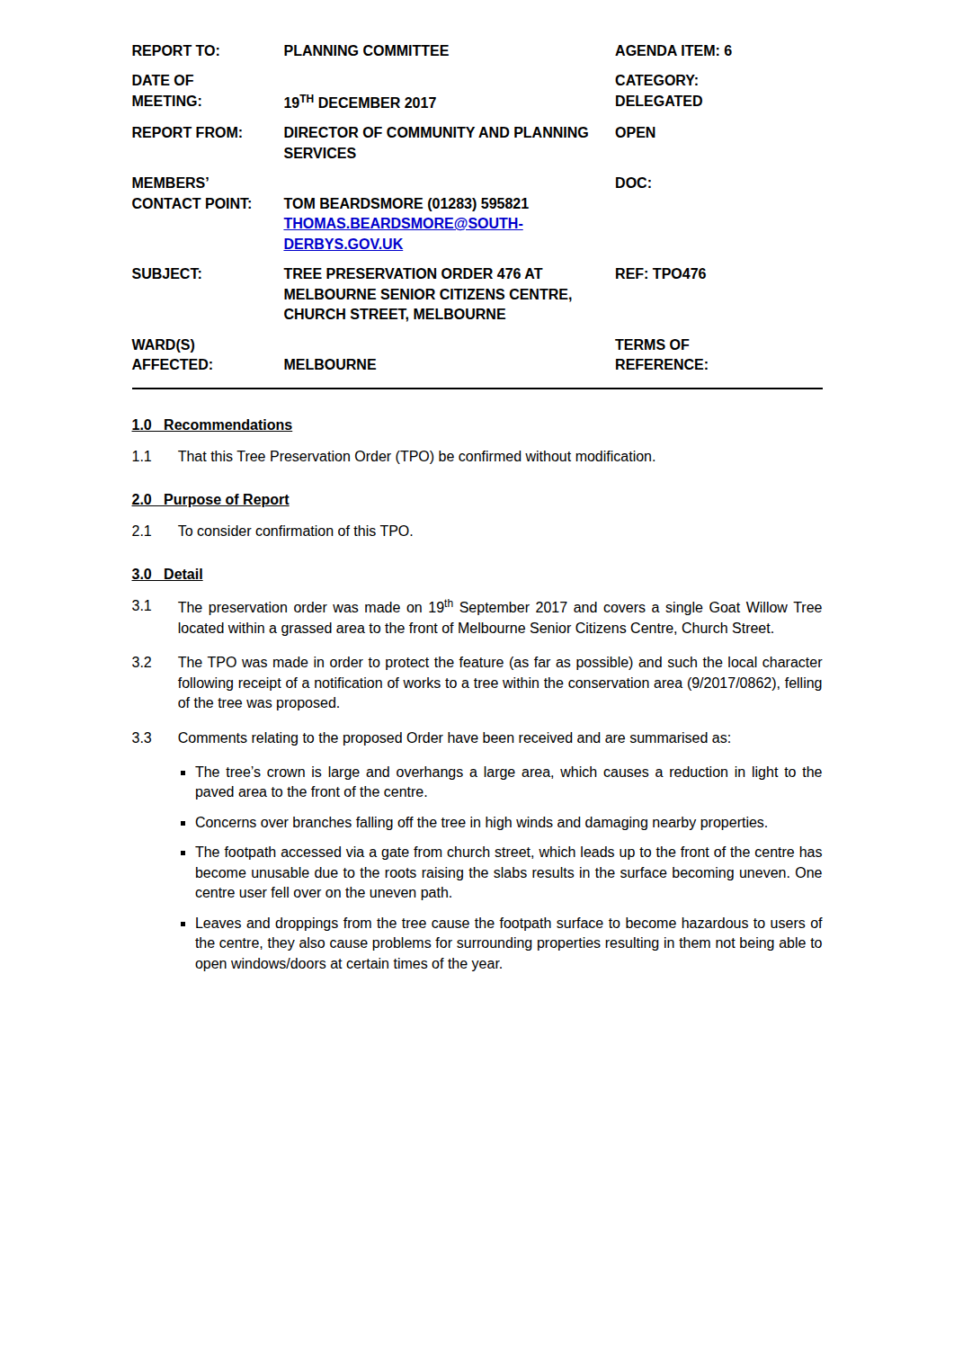| Report to: | Planning Committee | Agenda Item: 6 |
| Date of Meeting: | 19 th December 2017 | Category: Delegated |
| Report from: | Director of Community and Planning Services | Open |
| Members’ Contact Point: | Tom Beardsmore (01283) 595821 thomas.beardsmore@south-derbys.gov.uk | Doc: |
| Subject: | Tree Preservation Order 476 at Melbourne Senior Citizens Centre, Church Street, Melbourne | Ref: TPO476 |
| Ward(s) Affected: | Melbourne | Terms of Reference: |
1.0 Recommendations
1.1
That this Tree Preservation Order (TPO) be confirmed without modification.
2.0 Purpose of Report
2.1
To consider confirmation of this TPO.
3.0 Detail
3.1
The preservation order was made on 19th September 2017 and covers a single Goat Willow Tree located within a grassed area to the front of Melbourne Senior Citizens Centre, Church Street.
3.2
The TPO was made in order to protect the feature (as far as possible) and such the local character following receipt of a notification of works to a tree within the conservation area (9/2017/0862), felling of the tree was proposed.
3.3
Comments relating to the proposed Order have been received and are summarised as:
The tree’s crown is large and overhangs a large area, which causes a reduction in light to the paved area to the front of the centre.
Concerns over branches falling off the tree in high winds and damaging nearby properties.
The footpath accessed via a gate from church street, which leads up to the front of the centre has become unusable due to the roots raising the slabs results in the surface becoming uneven. One centre user fell over on the uneven path.
Leaves and droppings from the tree cause the footpath surface to become hazardous to users of the centre, they also cause problems for surrounding properties resulting in them not being able to open windows/doors at certain times of the year.